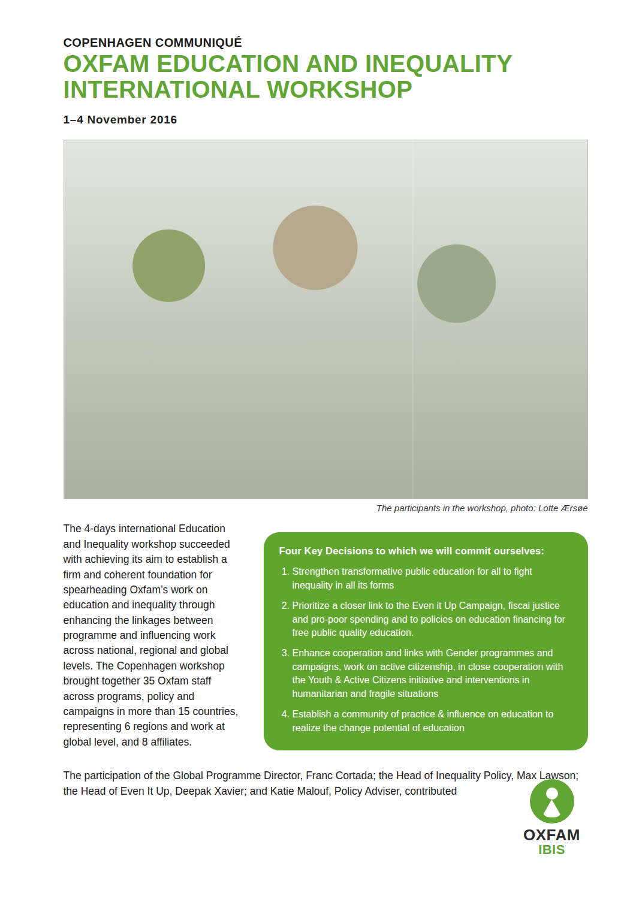Copenhagen Communiqué
Oxfam Education and Inequality
International Workshop
1–4 November 2016
The participants in the workshop, photo: Lotte Ærsøe
The 4-days international Education and Inequality workshop succeeded with achieving its aim to establish a firm and coherent foundation for spearheading Oxfam’s work on education and inequality through enhancing the linkages between programme and influencing work across national, regional and global levels. The Copenhagen workshop brought together 35 Oxfam staff across programs, policy and campaigns in more than 15 countries, representing 6 regions and work at global level, and 8 affiliates.
Four Key Decisions to which we will commit ourselves:
Strengthen transformative public education for all to fight inequality in all its forms
Prioritize a closer link to the Even it Up Campaign, fiscal justice and pro-poor spending and to policies on education financing for free public quality education.
Enhance cooperation and links with Gender programmes and campaigns, work on active citizenship, in close cooperation with the Youth & Active Citizens initiative and interventions in humanitarian and fragile situations
Establish a community of practice & influence on education to realize the change potential of education
The participation of the Global Programme Director, Franc Cortada; the Head of Inequality Policy, Max Lawson; the Head of Even It Up, Deepak Xavier; and Katie Malouf, Policy Adviser, contributed
OXFAM
IBIS